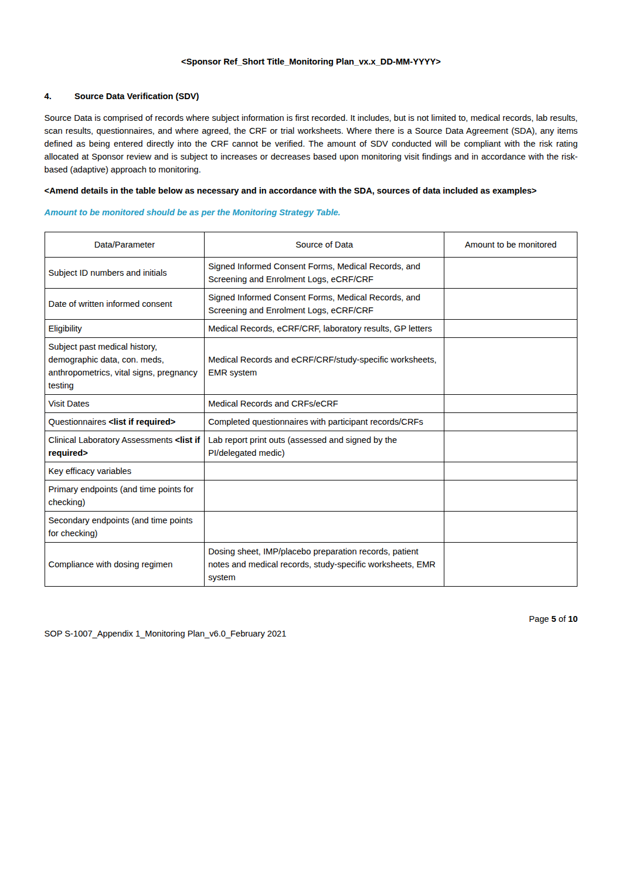<Sponsor Ref_Short Title_Monitoring Plan_vx.x_DD-MM-YYYY>
4. Source Data Verification (SDV)
Source Data is comprised of records where subject information is first recorded. It includes, but is not limited to, medical records, lab results, scan results, questionnaires, and where agreed, the CRF or trial worksheets. Where there is a Source Data Agreement (SDA), any items defined as being entered directly into the CRF cannot be verified. The amount of SDV conducted will be compliant with the risk rating allocated at Sponsor review and is subject to increases or decreases based upon monitoring visit findings and in accordance with the risk-based (adaptive) approach to monitoring.
<Amend details in the table below as necessary and in accordance with the SDA, sources of data included as examples>
Amount to be monitored should be as per the Monitoring Strategy Table.
| Data/Parameter | Source of Data | Amount to be monitored |
| --- | --- | --- |
| Subject ID numbers and initials | Signed Informed Consent Forms, Medical Records, and Screening and Enrolment Logs, eCRF/CRF | |
| Date of written informed consent | Signed Informed Consent Forms, Medical Records, and Screening and Enrolment Logs, eCRF/CRF | |
| Eligibility | Medical Records, eCRF/CRF, laboratory results, GP letters | |
| Subject past medical history, demographic data, con. meds, anthropometrics, vital signs, pregnancy testing | Medical Records and eCRF/CRF/study-specific worksheets, EMR system | |
| Visit Dates | Medical Records and CRFs/eCRF | |
| Questionnaires <list if required> | Completed questionnaires with participant records/CRFs | |
| Clinical Laboratory Assessments <list if required> | Lab report print outs (assessed and signed by the PI/delegated medic) | |
| Key efficacy variables | | |
| Primary endpoints (and time points for checking) | | |
| Secondary endpoints (and time points for checking) | | |
| Compliance with dosing regimen | Dosing sheet, IMP/placebo preparation records, patient notes and medical records, study-specific worksheets, EMR system | |
Page 5 of 10
SOP S-1007_Appendix 1_Monitoring Plan_v6.0_February 2021